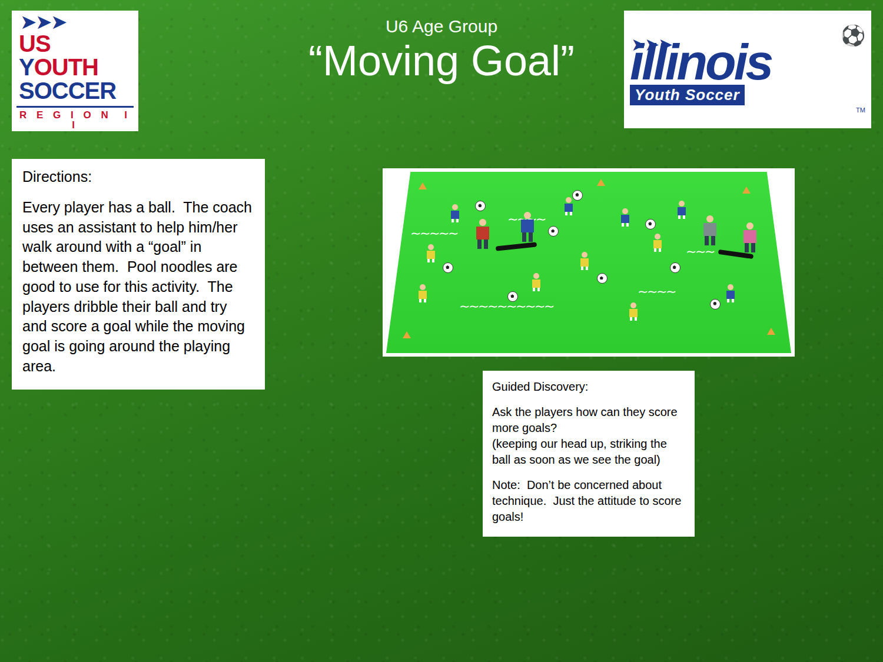➤➤➤
US
YOUTH
SOCCER
R E G I O N I I
➤➤➤
⚽
illinois
Youth Soccer
TM
U6 Age Group
“Moving Goal”
Directions:
Every player has a ball. The coach uses an assistant to help him/her walk around with a “goal” in between them. Pool noodles are good to use for this activity. The players dribble their ball and try and score a goal while the moving goal is going around the playing area.
∼∼∼∼∼ ∼∼∼∼ ∼∼∼∼∼∼∼∼∼∼ ∼∼∼∼ ∼∼∼
Guided Discovery:
Ask the players how can they score more goals?
(keeping our head up, striking the ball as soon as we see the goal)
Note: Don’t be concerned about technique. Just the attitude to score goals!